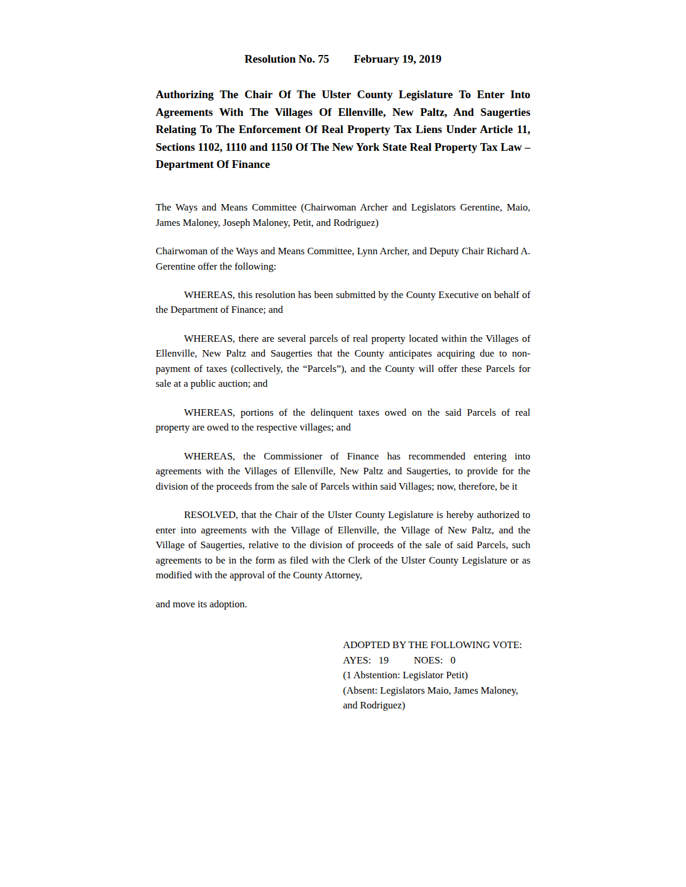Resolution No. 75 February 19, 2019
Authorizing The Chair Of The Ulster County Legislature To Enter Into Agreements With The Villages Of Ellenville, New Paltz, And Saugerties Relating To The Enforcement Of Real Property Tax Liens Under Article 11, Sections 1102, 1110 and 1150 Of The New York State Real Property Tax Law – Department Of Finance
The Ways and Means Committee (Chairwoman Archer and Legislators Gerentine, Maio, James Maloney, Joseph Maloney, Petit, and Rodriguez)
Chairwoman of the Ways and Means Committee, Lynn Archer, and Deputy Chair Richard A. Gerentine offer the following:
WHEREAS, this resolution has been submitted by the County Executive on behalf of the Department of Finance; and
WHEREAS, there are several parcels of real property located within the Villages of Ellenville, New Paltz and Saugerties that the County anticipates acquiring due to non-payment of taxes (collectively, the “Parcels”), and the County will offer these Parcels for sale at a public auction; and
WHEREAS, portions of the delinquent taxes owed on the said Parcels of real property are owed to the respective villages; and
WHEREAS, the Commissioner of Finance has recommended entering into agreements with the Villages of Ellenville, New Paltz and Saugerties, to provide for the division of the proceeds from the sale of Parcels within said Villages; now, therefore, be it
RESOLVED, that the Chair of the Ulster County Legislature is hereby authorized to enter into agreements with the Village of Ellenville, the Village of New Paltz, and the Village of Saugerties, relative to the division of proceeds of the sale of said Parcels, such agreements to be in the form as filed with the Clerk of the Ulster County Legislature or as modified with the approval of the County Attorney,
and move its adoption.
ADOPTED BY THE FOLLOWING VOTE:
AYES: 19 NOES: 0
(1 Abstention: Legislator Petit)
(Absent: Legislators Maio, James Maloney, and Rodriguez)